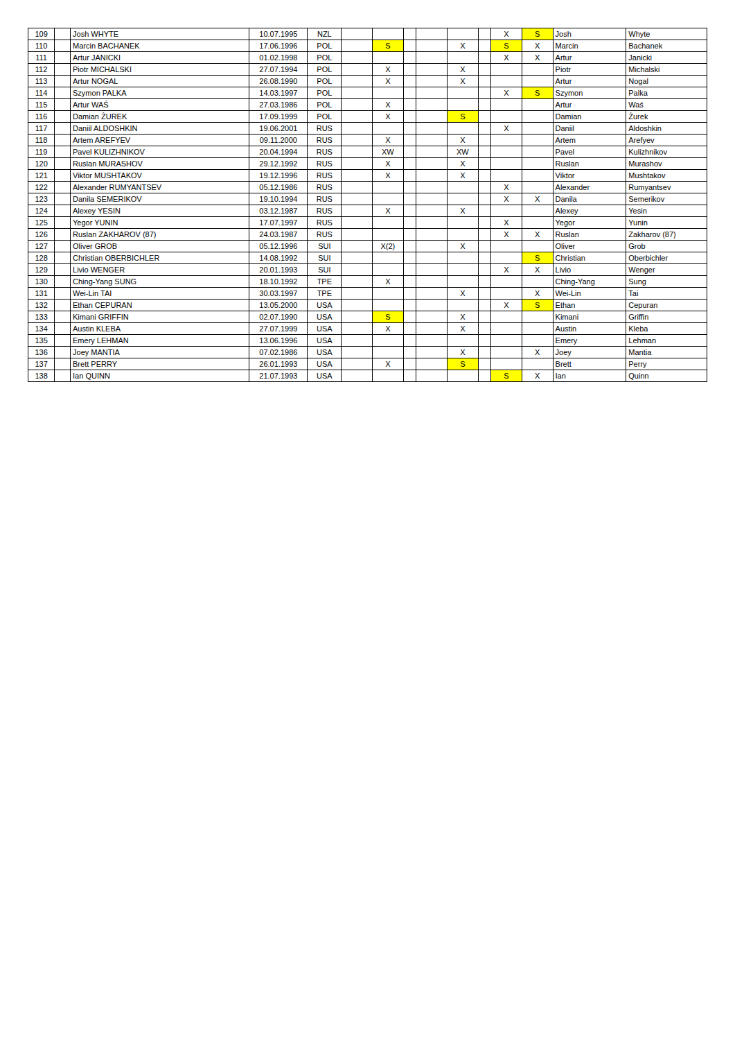| 109 | | Josh WHYTE | 10.07.1995 | NZL | | | | | | | X | S | Josh | Whyte |
| 110 | | Marcin BACHANEK | 17.06.1996 | POL | | S | | | X | | S | X | Marcin | Bachanek |
| 111 | | Artur JANICKI | 01.02.1998 | POL | | | | | | | X | X | Artur | Janicki |
| 112 | | Piotr MICHALSKI | 27.07.1994 | POL | | X | | | X | | | | Piotr | Michalski |
| 113 | | Artur NOGAL | 26.08.1990 | POL | | X | | | X | | | | Artur | Nogal |
| 114 | | Szymon PALKA | 14.03.1997 | POL | | | | | | | X | S | Szymon | Palka |
| 115 | | Artur WAŚ | 27.03.1986 | POL | | X | | | | | | | Artur | Waś |
| 116 | | Damian ŻUREK | 17.09.1999 | POL | | X | | | S | | | | Damian | Żurek |
| 117 | | Daniil ALDOSHKIN | 19.06.2001 | RUS | | | | | | | X | | Daniil | Aldoshkin |
| 118 | | Artem AREFYEV | 09.11.2000 | RUS | | X | | | X | | | | Artem | Arefyev |
| 119 | | Pavel KULIZHNIKOV | 20.04.1994 | RUS | | XW | | | XW | | | | Pavel | Kulizhnikov |
| 120 | | Ruslan MURASHOV | 29.12.1992 | RUS | | X | | | X | | | | Ruslan | Murashov |
| 121 | | Viktor MUSHTAKOV | 19.12.1996 | RUS | | X | | | X | | | | Viktor | Mushtakov |
| 122 | | Alexander RUMYANTSEV | 05.12.1986 | RUS | | | | | | | X | | Alexander | Rumyantsev |
| 123 | | Danila SEMERIKOV | 19.10.1994 | RUS | | | | | | | X | X | Danila | Semerikov |
| 124 | | Alexey YESIN | 03.12.1987 | RUS | | X | | | X | | | | Alexey | Yesin |
| 125 | | Yegor YUNIN | 17.07.1997 | RUS | | | | | | | X | | Yegor | Yunin |
| 126 | | Ruslan ZAKHAROV (87) | 24.03.1987 | RUS | | | | | | | X | X | Ruslan | Zakharov (87) |
| 127 | | Oliver GROB | 05.12.1996 | SUI | | X(2) | | | X | | | | Oliver | Grob |
| 128 | | Christian OBERBICHLER | 14.08.1992 | SUI | | | | | | | | S | Christian | Oberbichler |
| 129 | | Livio WENGER | 20.01.1993 | SUI | | | | | | | X | X | Livio | Wenger |
| 130 | | Ching-Yang SUNG | 18.10.1992 | TPE | | X | | | | | | | Ching-Yang | Sung |
| 131 | | Wei-Lin TAI | 30.03.1997 | TPE | | | | | X | | | X | Wei-Lin | Tai |
| 132 | | Ethan CEPURAN | 13.05.2000 | USA | | | | | | | X | S | Ethan | Cepuran |
| 133 | | Kimani GRIFFIN | 02.07.1990 | USA | | S | | | X | | | | Kimani | Griffin |
| 134 | | Austin KLEBA | 27.07.1999 | USA | | X | | | X | | | | Austin | Kleba |
| 135 | | Emery LEHMAN | 13.06.1996 | USA | | | | | | | | | Emery | Lehman |
| 136 | | Joey MANTIA | 07.02.1986 | USA | | | | | X | | | X | Joey | Mantia |
| 137 | | Brett PERRY | 26.01.1993 | USA | | X | | | S | | | | Brett | Perry |
| 138 | | Ian QUINN | 21.07.1993 | USA | | | | | | | S | X | Ian | Quinn |